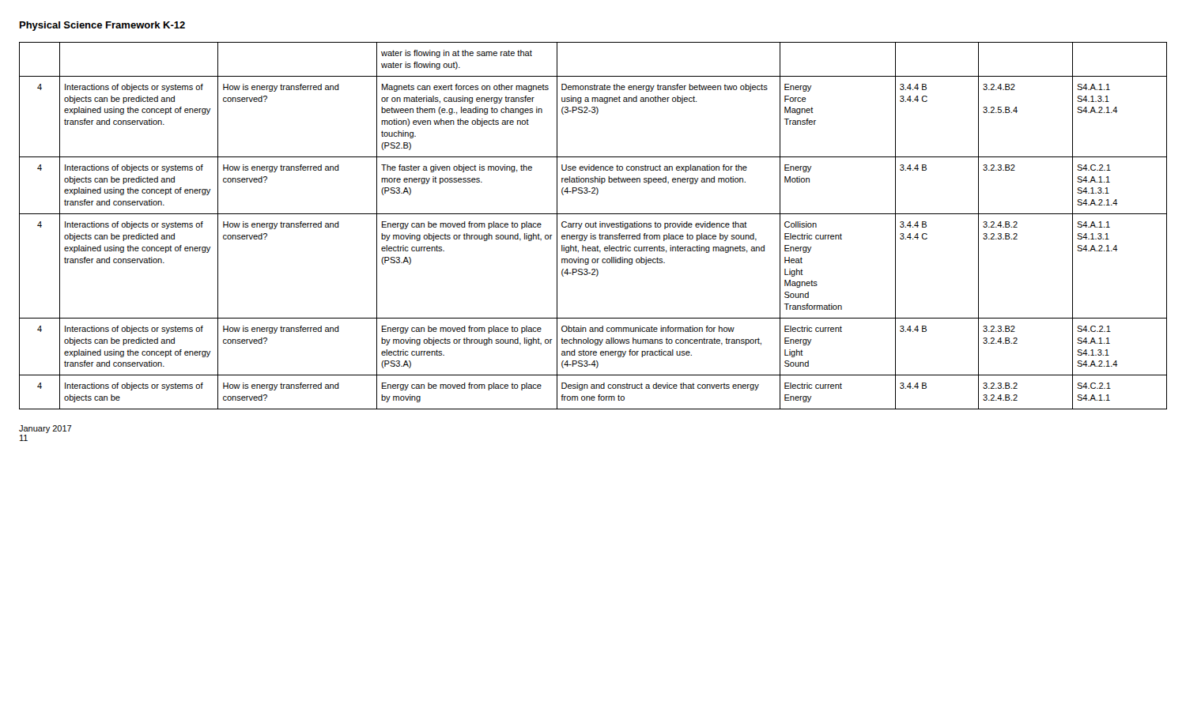Physical Science Framework K-12
| | | | water is flowing in at the same rate that water is flowing out). | | | | | |
| 4 | Interactions of objects or systems of objects can be predicted and explained using the concept of energy transfer and conservation. | How is energy transferred and conserved? | Magnets can exert forces on other magnets or on materials, causing energy transfer between them (e.g., leading to changes in motion) even when the objects are not touching. (PS2.B) | Demonstrate the energy transfer between two objects using a magnet and another object. (3-PS2-3) | Energy Force Magnet Transfer | 3.4.4 B 3.4.4 C | 3.2.4.B2 3.2.5.B.4 | S4.A.1.1 S4.1.3.1 S4.A.2.1.4 |
| 4 | Interactions of objects or systems of objects can be predicted and explained using the concept of energy transfer and conservation. | How is energy transferred and conserved? | The faster a given object is moving, the more energy it possesses. (PS3.A) | Use evidence to construct an explanation for the relationship between speed, energy and motion. (4-PS3-2) | Energy Motion | 3.4.4 B | 3.2.3.B2 | S4.C.2.1 S4.A.1.1 S4.1.3.1 S4.A.2.1.4 |
| 4 | Interactions of objects or systems of objects can be predicted and explained using the concept of energy transfer and conservation. | How is energy transferred and conserved? | Energy can be moved from place to place by moving objects or through sound, light, or electric currents. (PS3.A) | Carry out investigations to provide evidence that energy is transferred from place to place by sound, light, heat, electric currents, interacting magnets, and moving or colliding objects. (4-PS3-2) | Collision Electric current Energy Heat Light Magnets Sound Transformation | 3.4.4 B 3.4.4 C | 3.2.4.B.2 3.2.3.B.2 | S4.A.1.1 S4.1.3.1 S4.A.2.1.4 |
| 4 | Interactions of objects or systems of objects can be predicted and explained using the concept of energy transfer and conservation. | How is energy transferred and conserved? | Energy can be moved from place to place by moving objects or through sound, light, or electric currents. (PS3.A) | Obtain and communicate information for how technology allows humans to concentrate, transport, and store energy for practical use. (4-PS3-4) | Electric current Energy Light Sound | 3.4.4 B | 3.2.3.B2 3.2.4.B.2 | S4.C.2.1 S4.A.1.1 S4.1.3.1 S4.A.2.1.4 |
| 4 | Interactions of objects or systems of objects can be | How is energy transferred and conserved? | Energy can be moved from place to place by moving | Design and construct a device that converts energy from one form to | Electric current Energy | 3.4.4 B | 3.2.3.B.2 3.2.4.B.2 | S4.C.2.1 S4.A.1.1 |
January 2017
11